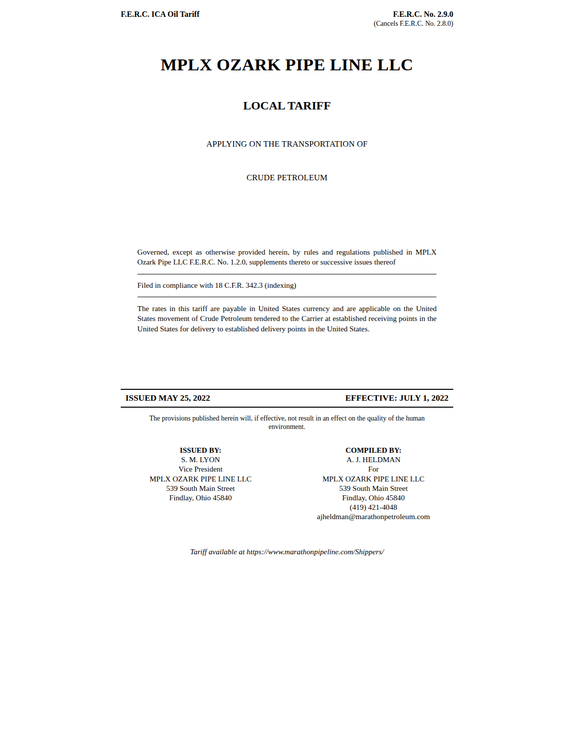F.E.R.C. ICA Oil Tariff
F.E.R.C. No. 2.9.0
(Cancels F.E.R.C. No. 2.8.0)
MPLX OZARK PIPE LINE LLC
LOCAL TARIFF
APPLYING ON THE TRANSPORTATION OF
CRUDE PETROLEUM
Governed, except as otherwise provided herein, by rules and regulations published in MPLX Ozark Pipe LLC F.E.R.C. No. 1.2.0, supplements thereto or successive issues thereof
Filed in compliance with 18 C.F.R. 342.3 (indexing)
The rates in this tariff are payable in United States currency and are applicable on the United States movement of Crude Petroleum tendered to the Carrier at established receiving points in the United States for delivery to established delivery points in the United States.
ISSUED MAY 25, 2022
EFFECTIVE: JULY 1, 2022
The provisions published herein will, if effective, not result in an effect on the quality of the human environment.
ISSUED BY:
S. M. LYON
Vice President
MPLX OZARK PIPE LINE LLC
539 South Main Street
Findlay, Ohio 45840
COMPILED BY:
A. J. HELDMAN
For
MPLX OZARK PIPE LINE LLC
539 South Main Street
Findlay, Ohio 45840
(419) 421-4048
ajheldman@marathonpetroleum.com
Tariff available at https://www.marathonpipeline.com/Shippers/